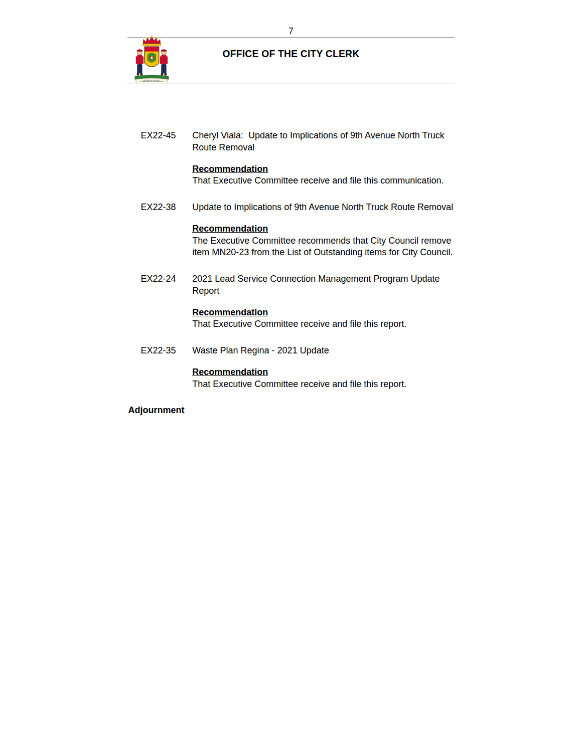7
FLOREAT REGINA
OFFICE OF THE CITY CLERK
EX22-45
Cheryl Viala: Update to Implications of 9th Avenue North Truck Route Removal
Recommendation
That Executive Committee receive and file this communication.
EX22-38
Update to Implications of 9th Avenue North Truck Route Removal
Recommendation
The Executive Committee recommends that City Council remove item MN20-23 from the List of Outstanding items for City Council.
EX22-24
2021 Lead Service Connection Management Program Update Report
Recommendation
That Executive Committee receive and file this report.
EX22-35
Waste Plan Regina - 2021 Update
Recommendation
That Executive Committee receive and file this report.
Adjournment